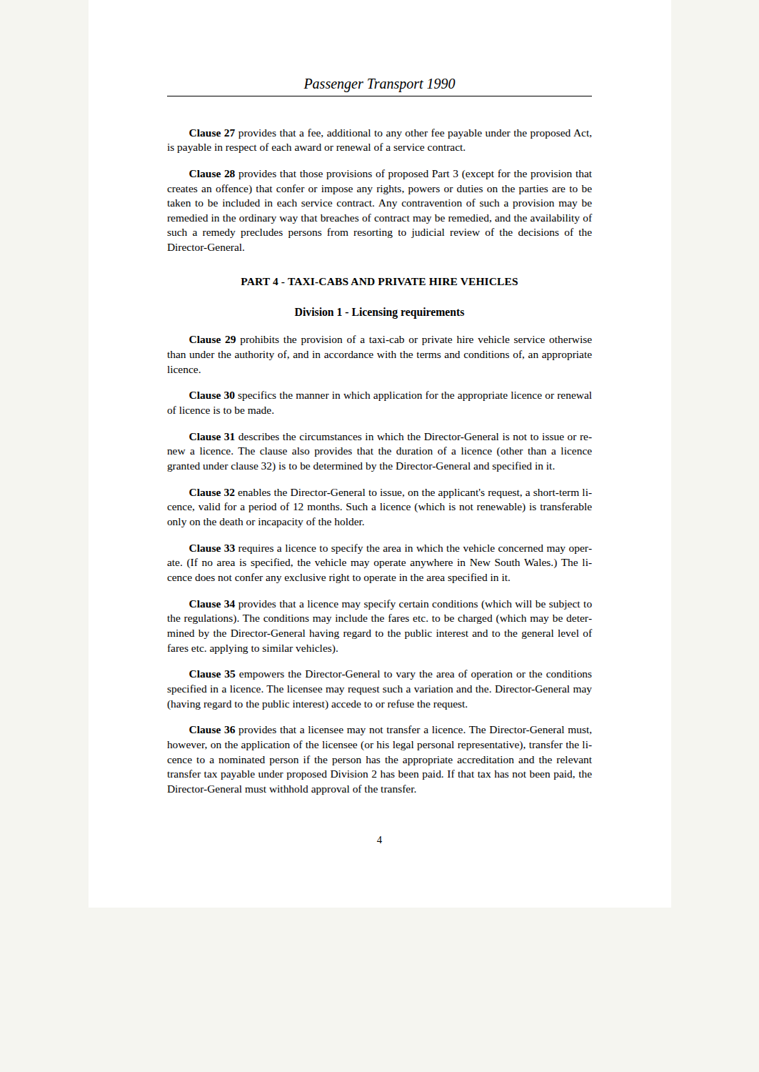Passenger Transport 1990
Clause 27 provides that a fee, additional to any other fee payable under the proposed Act, is payable in respect of each award or renewal of a service contract.
Clause 28 provides that those provisions of proposed Part 3 (except for the provision that creates an offence) that confer or impose any rights, powers or duties on the parties are to be taken to be included in each service contract. Any contravention of such a provision may be remedied in the ordinary way that breaches of contract may be remedied, and the availability of such a remedy precludes persons from resorting to judicial review of the decisions of the Director-General.
PART 4 - TAXI-CABS AND PRIVATE HIRE VEHICLES
Division 1 - Licensing requirements
Clause 29 prohibits the provision of a taxi-cab or private hire vehicle service otherwise than under the authority of, and in accordance with the terms and conditions of, an appropriate licence.
Clause 30 specifics the manner in which application for the appropriate licence or renewal of licence is to be made.
Clause 31 describes the circumstances in which the Director-General is not to issue or renew a licence. The clause also provides that the duration of a licence (other than a licence granted under clause 32) is to be determined by the Director-General and specified in it.
Clause 32 enables the Director-General to issue, on the applicant's request, a short-term licence, valid for a period of 12 months. Such a licence (which is not renewable) is transferable only on the death or incapacity of the holder.
Clause 33 requires a licence to specify the area in which the vehicle concerned may operate. (If no area is specified, the vehicle may operate anywhere in New South Wales.) The licence does not confer any exclusive right to operate in the area specified in it.
Clause 34 provides that a licence may specify certain conditions (which will be subject to the regulations). The conditions may include the fares etc. to be charged (which may be determined by the Director-General having regard to the public interest and to the general level of fares etc. applying to similar vehicles).
Clause 35 empowers the Director-General to vary the area of operation or the conditions specified in a licence. The licensee may request such a variation and the. Director-General may (having regard to the public interest) accede to or refuse the request.
Clause 36 provides that a licensee may not transfer a licence. The Director-General must, however, on the application of the licensee (or his legal personal representative), transfer the licence to a nominated person if the person has the appropriate accreditation and the relevant transfer tax payable under proposed Division 2 has been paid. If that tax has not been paid, the Director-General must withhold approval of the transfer.
4